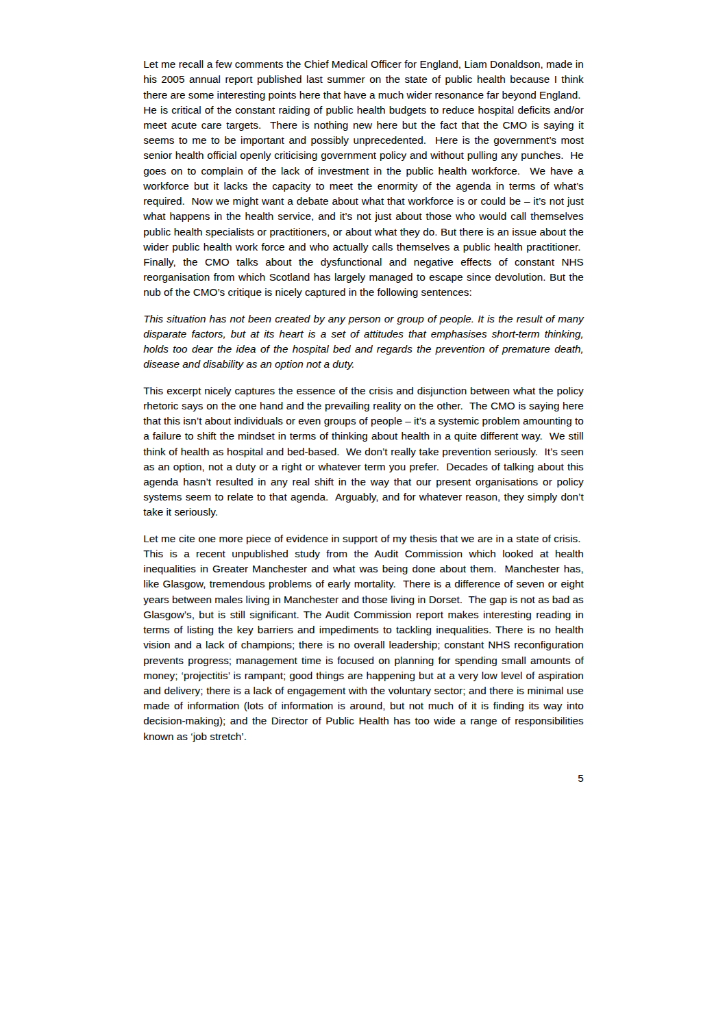Let me recall a few comments the Chief Medical Officer for England, Liam Donaldson, made in his 2005 annual report published last summer on the state of public health because I think there are some interesting points here that have a much wider resonance far beyond England. He is critical of the constant raiding of public health budgets to reduce hospital deficits and/or meet acute care targets. There is nothing new here but the fact that the CMO is saying it seems to me to be important and possibly unprecedented. Here is the government’s most senior health official openly criticising government policy and without pulling any punches. He goes on to complain of the lack of investment in the public health workforce. We have a workforce but it lacks the capacity to meet the enormity of the agenda in terms of what’s required. Now we might want a debate about what that workforce is or could be – it’s not just what happens in the health service, and it’s not just about those who would call themselves public health specialists or practitioners, or about what they do. But there is an issue about the wider public health work force and who actually calls themselves a public health practitioner. Finally, the CMO talks about the dysfunctional and negative effects of constant NHS reorganisation from which Scotland has largely managed to escape since devolution. But the nub of the CMO’s critique is nicely captured in the following sentences:
This situation has not been created by any person or group of people. It is the result of many disparate factors, but at its heart is a set of attitudes that emphasises short-term thinking, holds too dear the idea of the hospital bed and regards the prevention of premature death, disease and disability as an option not a duty.
This excerpt nicely captures the essence of the crisis and disjunction between what the policy rhetoric says on the one hand and the prevailing reality on the other. The CMO is saying here that this isn’t about individuals or even groups of people – it’s a systemic problem amounting to a failure to shift the mindset in terms of thinking about health in a quite different way. We still think of health as hospital and bed-based. We don’t really take prevention seriously. It’s seen as an option, not a duty or a right or whatever term you prefer. Decades of talking about this agenda hasn’t resulted in any real shift in the way that our present organisations or policy systems seem to relate to that agenda. Arguably, and for whatever reason, they simply don’t take it seriously.
Let me cite one more piece of evidence in support of my thesis that we are in a state of crisis. This is a recent unpublished study from the Audit Commission which looked at health inequalities in Greater Manchester and what was being done about them. Manchester has, like Glasgow, tremendous problems of early mortality. There is a difference of seven or eight years between males living in Manchester and those living in Dorset. The gap is not as bad as Glasgow’s, but is still significant. The Audit Commission report makes interesting reading in terms of listing the key barriers and impediments to tackling inequalities. There is no health vision and a lack of champions; there is no overall leadership; constant NHS reconfiguration prevents progress; management time is focused on planning for spending small amounts of money; ‘projectitis’ is rampant; good things are happening but at a very low level of aspiration and delivery; there is a lack of engagement with the voluntary sector; and there is minimal use made of information (lots of information is around, but not much of it is finding its way into decision-making); and the Director of Public Health has too wide a range of responsibilities known as ‘job stretch’.
5